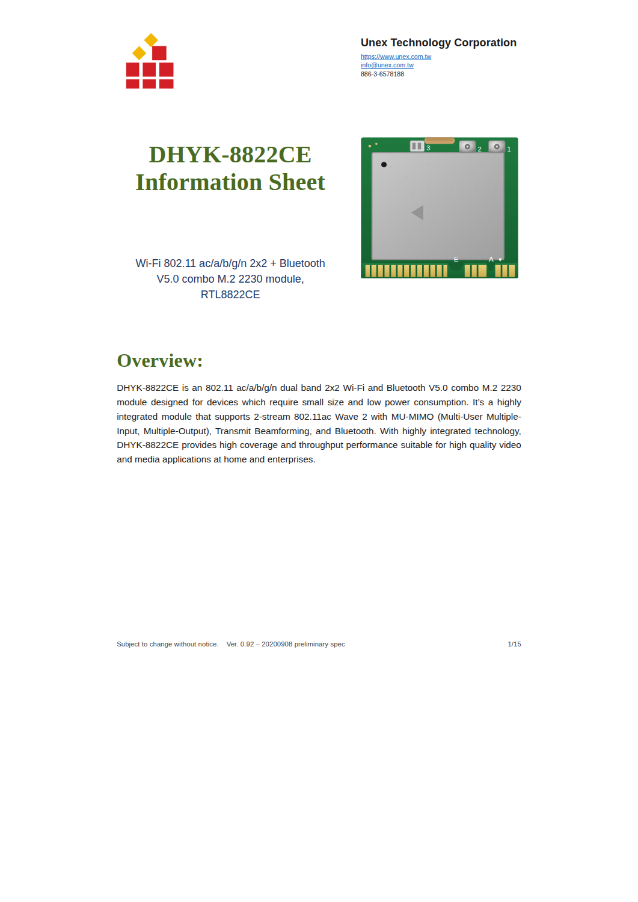Unex Technology Corporation
https://www.unex.com.tw info@unex.com.tw
886-3-6578188
DHYK-8822CE
Information Sheet
Wi-Fi 802.11 ac/a/b/g/n 2x2 + Bluetooth V5.0 combo M.2 2230 module, RTL8822CE
3 2 1 E A
Overview:
DHYK-8822CE is an 802.11 ac/a/b/g/n dual band 2x2 Wi-Fi and Bluetooth V5.0 combo M.2 2230 module designed for devices which require small size and low power consumption. It’s a highly integrated module that supports 2-stream 802.11ac Wave 2 with MU-MIMO (Multi-User Multiple-Input, Multiple-Output), Transmit Beamforming, and Bluetooth. With highly integrated technology, DHYK-8822CE provides high coverage and throughput performance suitable for high quality video and media applications at home and enterprises.
Subject to change without notice. Ver. 0.92 – 20200908 preliminary spec
1/15